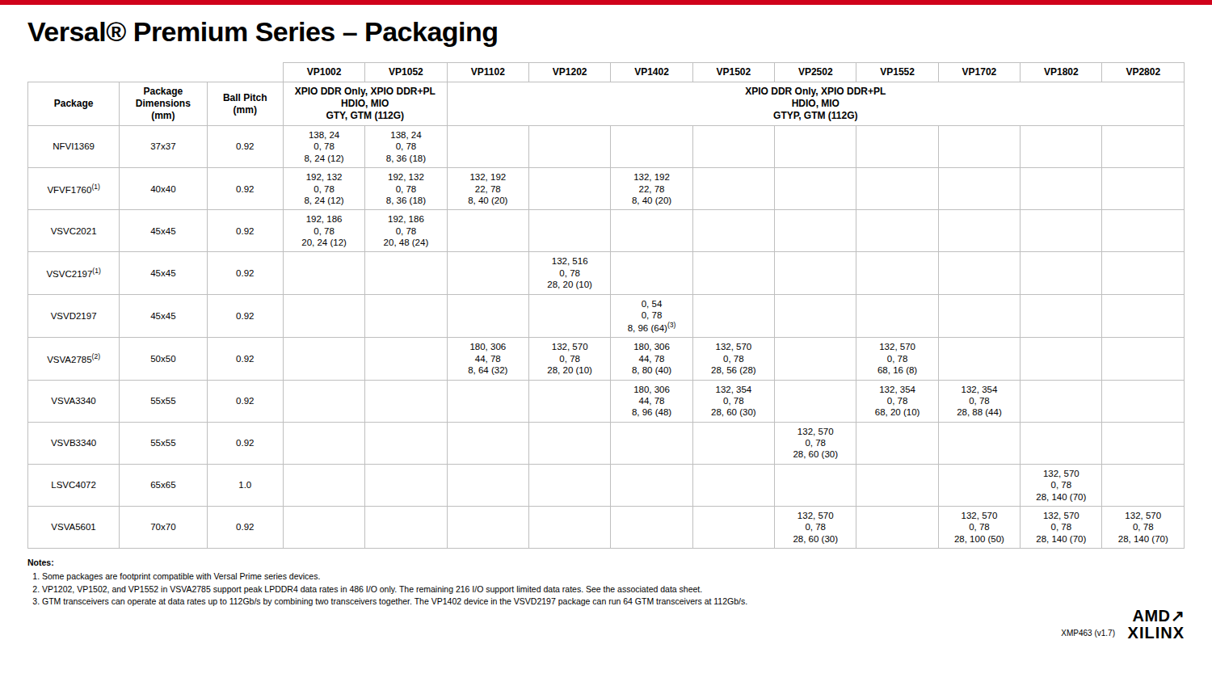Versal® Premium Series – Packaging
| | | | VP1002 | VP1052 | VP1102 | VP1202 | VP1402 | VP1502 | VP2502 | VP1552 | VP1702 | VP1802 | VP2802 |
| --- | --- | --- | --- | --- | --- | --- | --- | --- | --- | --- | --- | --- | --- |
| Package | Package Dimensions (mm) | Ball Pitch (mm) | XPIO DDR Only, XPIO DDR+PL HDIO, MIO GTY, GTM (112G) | XPIO DDR Only, XPIO DDR+PL HDIO, MIO GTYP, GTM (112G) |
| NFVI1369 | 37x37 | 0.92 | 138, 24 0, 78 8, 24 (12) | 138, 24 0, 78 8, 36 (18) | | | | | | | | | |
| VFVF1760 (1) | 40x40 | 0.92 | 192, 132 0, 78 8, 24 (12) | 192, 132 0, 78 8, 36 (18) | 132, 192 22, 78 8, 40 (20) | | 132, 192 22, 78 8, 40 (20) | | | | | | |
| VSVC2021 | 45x45 | 0.92 | 192, 186 0, 78 20, 24 (12) | 192, 186 0, 78 20, 48 (24) | | | | | | | | | |
| VSVC2197 (1) | 45x45 | 0.92 | | | | 132, 516 0, 78 28, 20 (10) | | | | | | | |
| VSVD2197 | 45x45 | 0.92 | | | | | 0, 54 0, 78 8, 96 (64) (3) | | | | | | |
| VSVA2785 (2) | 50x50 | 0.92 | | | 180, 306 44, 78 8, 64 (32) | 132, 570 0, 78 28, 20 (10) | 180, 306 44, 78 8, 80 (40) | 132, 570 0, 78 28, 56 (28) | | 132, 570 0, 78 68, 16 (8) | | | |
| VSVA3340 | 55x55 | 0.92 | | | | | 180, 306 44, 78 8, 96 (48) | 132, 354 0, 78 28, 60 (30) | | 132, 354 0, 78 68, 20 (10) | 132, 354 0, 78 28, 88 (44) | | |
| VSVB3340 | 55x55 | 0.92 | | | | | | | 132, 570 0, 78 28, 60 (30) | | | | |
| LSVC4072 | 65x65 | 1.0 | | | | | | | | | | 132, 570 0, 78 28, 140 (70) | |
| VSVA5601 | 70x70 | 0.92 | | | | | | | 132, 570 0, 78 28, 60 (30) | | 132, 570 0, 78 28, 100 (50) | 132, 570 0, 78 28, 140 (70) | 132, 570 0, 78 28, 140 (70) |
Notes:
Some packages are footprint compatible with Versal Prime series devices.
VP1202, VP1502, and VP1552 in VSVA2785 support peak LPDDR4 data rates in 486 I/O only. The remaining 216 I/O support limited data rates. See the associated data sheet.
GTM transceivers can operate at data rates up to 112Gb/s by combining two transceivers together. The VP1402 device in the VSVD2197 package can run 64 GTM transceivers at 112Gb/s.
XMP463 (v1.7)
AMD↗
XILINX